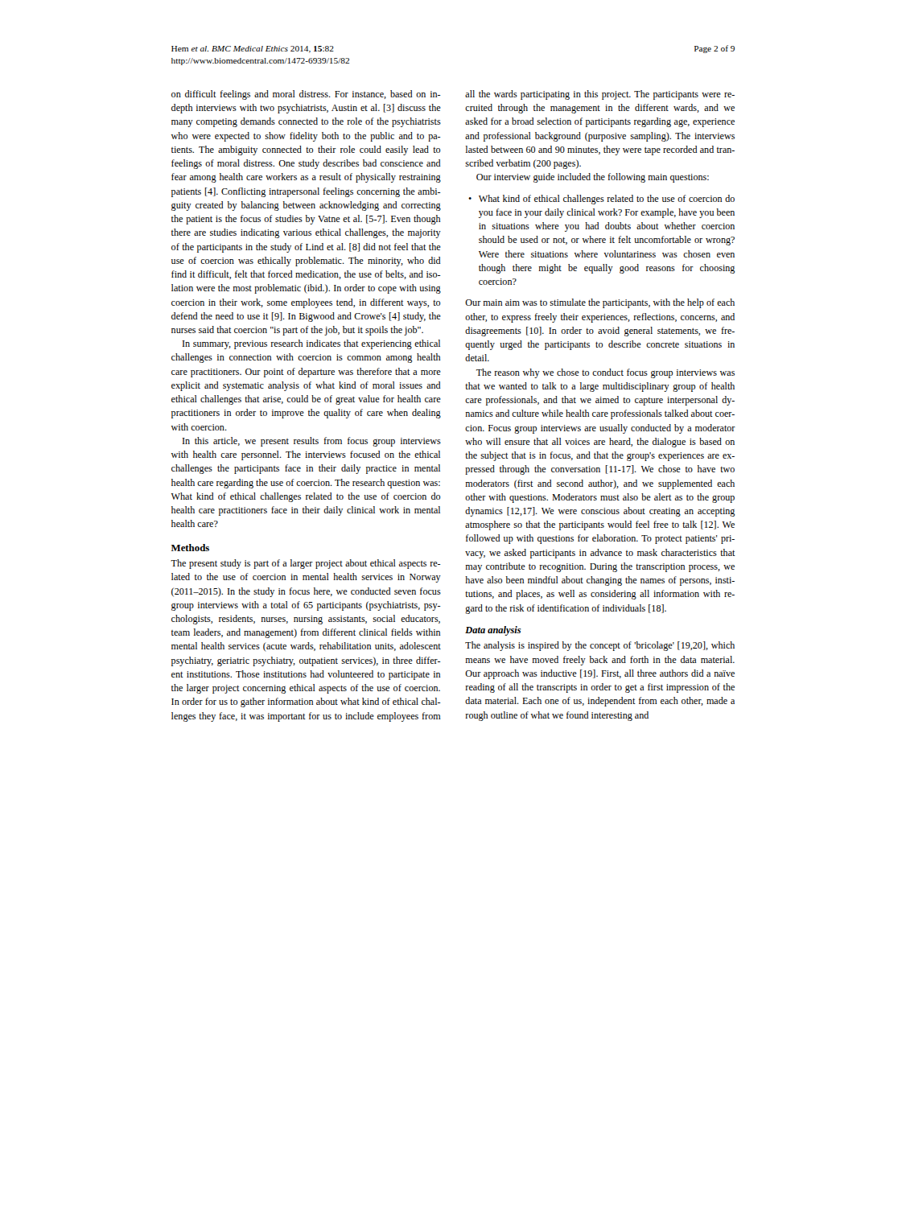Hem et al. BMC Medical Ethics 2014, 15:82 http://www.biomedcentral.com/1472-6939/15/82
Page 2 of 9
on difficult feelings and moral distress. For instance, based on in-depth interviews with two psychiatrists, Austin et al. [3] discuss the many competing demands connected to the role of the psychiatrists who were expected to show fidelity both to the public and to patients. The ambiguity connected to their role could easily lead to feelings of moral distress. One study describes bad conscience and fear among health care workers as a result of physically restraining patients [4]. Conflicting intrapersonal feelings concerning the ambiguity created by balancing between acknowledging and correcting the patient is the focus of studies by Vatne et al. [5-7]. Even though there are studies indicating various ethical challenges, the majority of the participants in the study of Lind et al. [8] did not feel that the use of coercion was ethically problematic. The minority, who did find it difficult, felt that forced medication, the use of belts, and isolation were the most problematic (ibid.). In order to cope with using coercion in their work, some employees tend, in different ways, to defend the need to use it [9]. In Bigwood and Crowe's [4] study, the nurses said that coercion "is part of the job, but it spoils the job".
In summary, previous research indicates that experiencing ethical challenges in connection with coercion is common among health care practitioners. Our point of departure was therefore that a more explicit and systematic analysis of what kind of moral issues and ethical challenges that arise, could be of great value for health care practitioners in order to improve the quality of care when dealing with coercion.
In this article, we present results from focus group interviews with health care personnel. The interviews focused on the ethical challenges the participants face in their daily practice in mental health care regarding the use of coercion. The research question was: What kind of ethical challenges related to the use of coercion do health care practitioners face in their daily clinical work in mental health care?
Methods
The present study is part of a larger project about ethical aspects related to the use of coercion in mental health services in Norway (2011–2015). In the study in focus here, we conducted seven focus group interviews with a total of 65 participants (psychiatrists, psychologists, residents, nurses, nursing assistants, social educators, team leaders, and management) from different clinical fields within mental health services (acute wards, rehabilitation units, adolescent psychiatry, geriatric psychiatry, outpatient services), in three different institutions. Those institutions had volunteered to participate in the larger project concerning ethical aspects of the use of coercion. In order for us to gather information about what kind of ethical challenges they face, it was important for us to include employees from all the wards participating in this project. The participants were recruited through the management in the different wards, and we asked for a broad selection of participants regarding age, experience and professional background (purposive sampling). The interviews lasted between 60 and 90 minutes, they were tape recorded and transcribed verbatim (200 pages).
Our interview guide included the following main questions:
What kind of ethical challenges related to the use of coercion do you face in your daily clinical work? For example, have you been in situations where you had doubts about whether coercion should be used or not, or where it felt uncomfortable or wrong? Were there situations where voluntariness was chosen even though there might be equally good reasons for choosing coercion?
Our main aim was to stimulate the participants, with the help of each other, to express freely their experiences, reflections, concerns, and disagreements [10]. In order to avoid general statements, we frequently urged the participants to describe concrete situations in detail.
The reason why we chose to conduct focus group interviews was that we wanted to talk to a large multidisciplinary group of health care professionals, and that we aimed to capture interpersonal dynamics and culture while health care professionals talked about coercion. Focus group interviews are usually conducted by a moderator who will ensure that all voices are heard, the dialogue is based on the subject that is in focus, and that the group's experiences are expressed through the conversation [11-17]. We chose to have two moderators (first and second author), and we supplemented each other with questions. Moderators must also be alert as to the group dynamics [12,17]. We were conscious about creating an accepting atmosphere so that the participants would feel free to talk [12]. We followed up with questions for elaboration. To protect patients' privacy, we asked participants in advance to mask characteristics that may contribute to recognition. During the transcription process, we have also been mindful about changing the names of persons, institutions, and places, as well as considering all information with regard to the risk of identification of individuals [18].
Data analysis
The analysis is inspired by the concept of 'bricolage' [19,20], which means we have moved freely back and forth in the data material. Our approach was inductive [19]. First, all three authors did a naïve reading of all the transcripts in order to get a first impression of the data material. Each one of us, independent from each other, made a rough outline of what we found interesting and